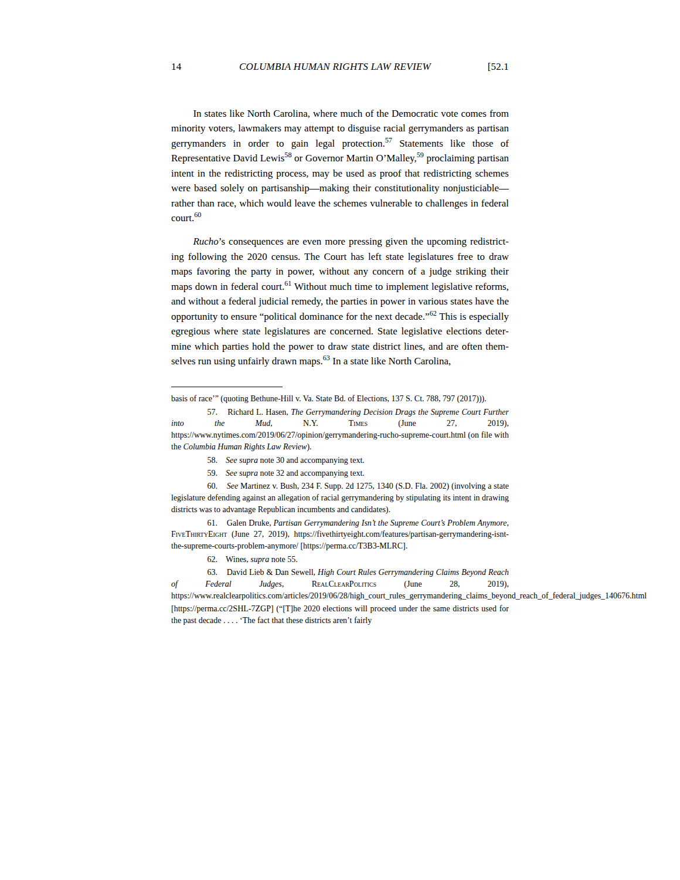14 Columbia Human Rights Law Review [52.1
In states like North Carolina, where much of the Democratic vote comes from minority voters, lawmakers may attempt to disguise racial gerrymanders as partisan gerrymanders in order to gain legal protection.57 Statements like those of Representative David Lewis58 or Governor Martin O’Malley,59 proclaiming partisan intent in the redistricting process, may be used as proof that redistricting schemes were based solely on partisanship—making their constitutionality nonjusticiable—rather than race, which would leave the schemes vulnerable to challenges in federal court.60
Rucho’s consequences are even more pressing given the upcoming redistricting following the 2020 census. The Court has left state legislatures free to draw maps favoring the party in power, without any concern of a judge striking their maps down in federal court.61 Without much time to implement legislative reforms, and without a federal judicial remedy, the parties in power in various states have the opportunity to ensure “political dominance for the next decade.”62 This is especially egregious where state legislatures are concerned. State legislative elections determine which parties hold the power to draw state district lines, and are often themselves run using unfairly drawn maps.63 In a state like North Carolina,
basis of race’” (quoting Bethune-Hill v. Va. State Bd. of Elections, 137 S. Ct. 788, 797 (2017))).
57. Richard L. Hasen, The Gerrymandering Decision Drags the Supreme Court Further into the Mud, N.Y. Times (June 27, 2019), https://www.nytimes.com/2019/06/27/opinion/gerrymandering-rucho-supreme-court.html (on file with the Columbia Human Rights Law Review).
58. See supra note 30 and accompanying text.
59. See supra note 32 and accompanying text.
60. See Martinez v. Bush, 234 F. Supp. 2d 1275, 1340 (S.D. Fla. 2002) (involving a state legislature defending against an allegation of racial gerrymandering by stipulating its intent in drawing districts was to advantage Republican incumbents and candidates).
61. Galen Druke, Partisan Gerrymandering Isn’t the Supreme Court’s Problem Anymore, FiveThirtyEight (June 27, 2019), https://fivethirtyeight.com/features/partisan-gerrymandering-isnt-the-supreme-courts-problem-anymore/ [https://perma.cc/T3B3-MLRC].
62. Wines, supra note 55.
63. David Lieb & Dan Sewell, High Court Rules Gerrymandering Claims Beyond Reach of Federal Judges, RealClearPolitics (June 28, 2019), https://www.realclearpolitics.com/articles/2019/06/28/high_court_rules_gerrymandering_claims_beyond_reach_of_federal_judges_140676.html
[https://perma.cc/2SHL-7ZGP] (“[T]he 2020 elections will proceed under the same districts used for the past decade . . . . ‘The fact that these districts aren’t fairly